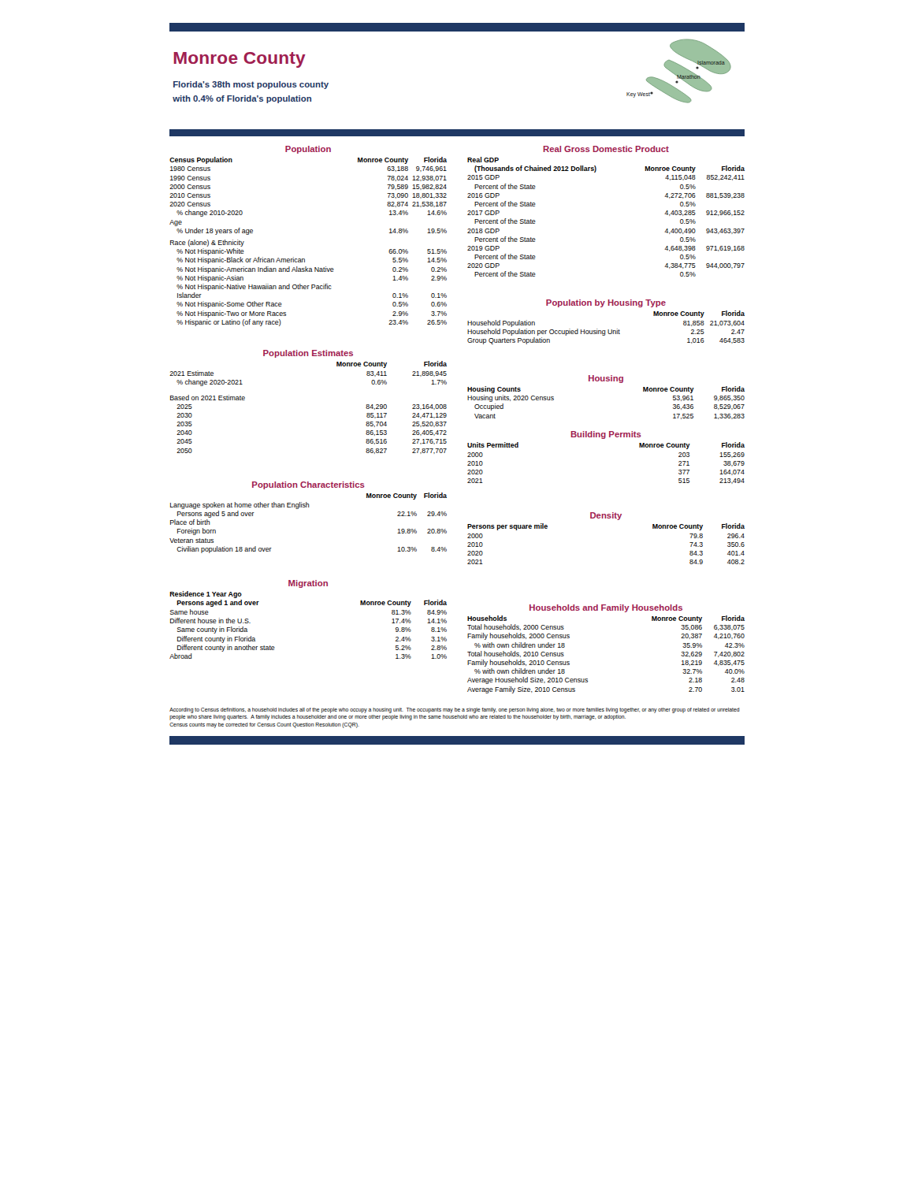Monroe County
Florida's 38th most populous county
with 0.4% of Florida's population
Islamorada Marathon Key West
Population
| Census Population | Monroe County | Florida |
| --- | --- | --- |
| 1980 Census | 63,188 | 9,746,961 |
| 1990 Census | 78,024 | 12,938,071 |
| 2000 Census | 79,589 | 15,982,824 |
| 2010 Census | 73,090 | 18,801,332 |
| 2020 Census | 82,874 | 21,538,187 |
| % change 2010-2020 | 13.4% | 14.6% |
| Age | | |
| % Under 18 years of age | 14.8% | 19.5% |
| Race (alone) & Ethnicity | | |
| % Not Hispanic-White | 66.0% | 51.5% |
| % Not Hispanic-Black or African American | 5.5% | 14.5% |
| % Not Hispanic-American Indian and Alaska Native | 0.2% | 0.2% |
| % Not Hispanic-Asian | 1.4% | 2.9% |
| % Not Hispanic-Native Hawaiian and Other Pacific | | |
| Islander | 0.1% | 0.1% |
| % Not Hispanic-Some Other Race | 0.5% | 0.6% |
| % Not Hispanic-Two or More Races | 2.9% | 3.7% |
| % Hispanic or Latino (of any race) | 23.4% | 26.5% |
Population Estimates
| | Monroe County | Florida |
| --- | --- | --- |
| 2021 Estimate | 83,411 | 21,898,945 |
| % change 2020-2021 | 0.6% | 1.7% |
| Based on 2021 Estimate | | |
| 2025 | 84,290 | 23,164,008 |
| 2030 | 85,117 | 24,471,129 |
| 2035 | 85,704 | 25,520,837 |
| 2040 | 86,153 | 26,405,472 |
| 2045 | 86,516 | 27,176,715 |
| 2050 | 86,827 | 27,877,707 |
Population Characteristics
| | Monroe County | Florida |
| --- | --- | --- |
| Language spoken at home other than English | | |
| Persons aged 5 and over | 22.1% | 29.4% |
| Place of birth | | |
| Foreign born | 19.8% | 20.8% |
| Veteran status | | |
| Civilian population 18 and over | 10.3% | 8.4% |
Migration
| Residence 1 Year Ago | | |
| --- | --- | --- |
| Persons aged 1 and over | Monroe County | Florida |
| Same house | 81.3% | 84.9% |
| Different house in the U.S. | 17.4% | 14.1% |
| Same county in Florida | 9.8% | 8.1% |
| Different county in Florida | 2.4% | 3.1% |
| Different county in another state | 5.2% | 2.8% |
| Abroad | 1.3% | 1.0% |
Real Gross Domestic Product
| Real GDP | | |
| --- | --- | --- |
| (Thousands of Chained 2012 Dollars) | Monroe County | Florida |
| 2015 GDP | 4,115,048 | 852,242,411 |
| Percent of the State | 0.5% | |
| 2016 GDP | 4,272,706 | 881,539,238 |
| Percent of the State | 0.5% | |
| 2017 GDP | 4,403,285 | 912,966,152 |
| Percent of the State | 0.5% | |
| 2018 GDP | 4,400,490 | 943,463,397 |
| Percent of the State | 0.5% | |
| 2019 GDP | 4,648,398 | 971,619,168 |
| Percent of the State | 0.5% | |
| 2020 GDP | 4,384,775 | 944,000,797 |
| Percent of the State | 0.5% | |
Population by Housing Type
| | Monroe County | Florida |
| --- | --- | --- |
| Household Population | 81,858 | 21,073,604 |
| Household Population per Occupied Housing Unit | 2.25 | 2.47 |
| Group Quarters Population | 1,016 | 464,583 |
Housing
| Housing Counts | Monroe County | Florida |
| --- | --- | --- |
| Housing units, 2020 Census | 53,961 | 9,865,350 |
| Occupied | 36,436 | 8,529,067 |
| Vacant | 17,525 | 1,336,283 |
Building Permits
| Units Permitted | Monroe County | Florida |
| --- | --- | --- |
| 2000 | 203 | 155,269 |
| 2010 | 271 | 38,679 |
| 2020 | 377 | 164,074 |
| 2021 | 515 | 213,494 |
Density
| Persons per square mile | Monroe County | Florida |
| --- | --- | --- |
| 2000 | 79.8 | 296.4 |
| 2010 | 74.3 | 350.6 |
| 2020 | 84.3 | 401.4 |
| 2021 | 84.9 | 408.2 |
Households and Family Households
| Households | Monroe County | Florida |
| --- | --- | --- |
| Total households, 2000 Census | 35,086 | 6,338,075 |
| Family households, 2000 Census | 20,387 | 4,210,760 |
| % with own children under 18 | 35.9% | 42.3% |
| Total households, 2010 Census | 32,629 | 7,420,802 |
| Family households, 2010 Census | 18,219 | 4,835,475 |
| % with own children under 18 | 32.7% | 40.0% |
| Average Household Size, 2010 Census | 2.18 | 2.48 |
| Average Family Size, 2010 Census | 2.70 | 3.01 |
According to Census definitions, a household includes all of the people who occupy a housing unit. The occupants may be a single family, one person living alone, two or more families living together, or any other group of related or unrelated people who share living quarters. A family includes a householder and one or more other people living in the same household who are related to the householder by birth, marriage, or adoption.
Census counts may be corrected for Census Count Question Resolution (CQR).